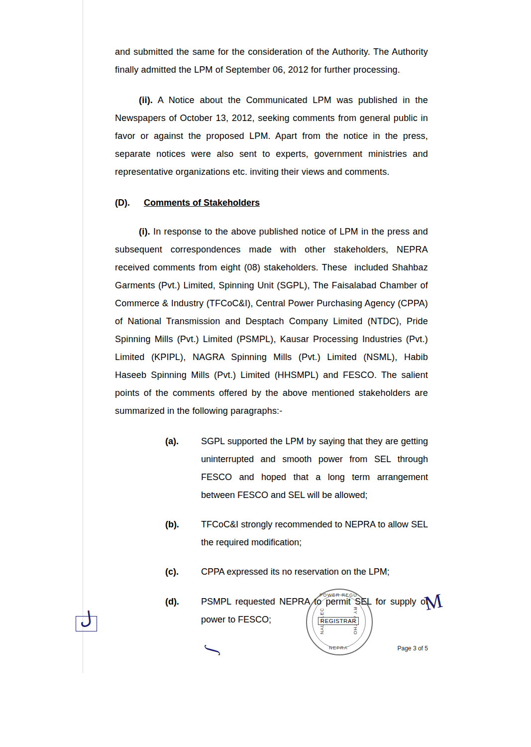and submitted the same for the consideration of the Authority. The Authority finally admitted the LPM of September 06, 2012 for further processing.
(ii). A Notice about the Communicated LPM was published in the Newspapers of October 13, 2012, seeking comments from general public in favor or against the proposed LPM. Apart from the notice in the press, separate notices were also sent to experts, government ministries and representative organizations etc. inviting their views and comments.
(D). Comments of Stakeholders
(i). In response to the above published notice of LPM in the press and subsequent correspondences made with other stakeholders, NEPRA received comments from eight (08) stakeholders. These included Shahbaz Garments (Pvt.) Limited, Spinning Unit (SGPL), The Faisalabad Chamber of Commerce & Industry (TFCoC&I), Central Power Purchasing Agency (CPPA) of National Transmission and Desptach Company Limited (NTDC), Pride Spinning Mills (Pvt.) Limited (PSMPL), Kausar Processing Industries (Pvt.) Limited (KPIPL), NAGRA Spinning Mills (Pvt.) Limited (NSML), Habib Haseeb Spinning Mills (Pvt.) Limited (HHSMPL) and FESCO. The salient points of the comments offered by the above mentioned stakeholders are summarized in the following paragraphs:-
(a). SGPL supported the LPM by saying that they are getting uninterrupted and smooth power from SEL through FESCO and hoped that a long term arrangement between FESCO and SEL will be allowed;
(b). TFCoC&I strongly recommended to NEPRA to allow SEL the required modification;
(c). CPPA expressed its no reservation on the LPM;
(d). PSMPL requested NEPRA to permit SEL for supply of power to FESCO;
POWER REGU
NAL ELEC
RY AUTHO
NEPRA
REGISTRAR
M
ل
∫
Page 3 of 5